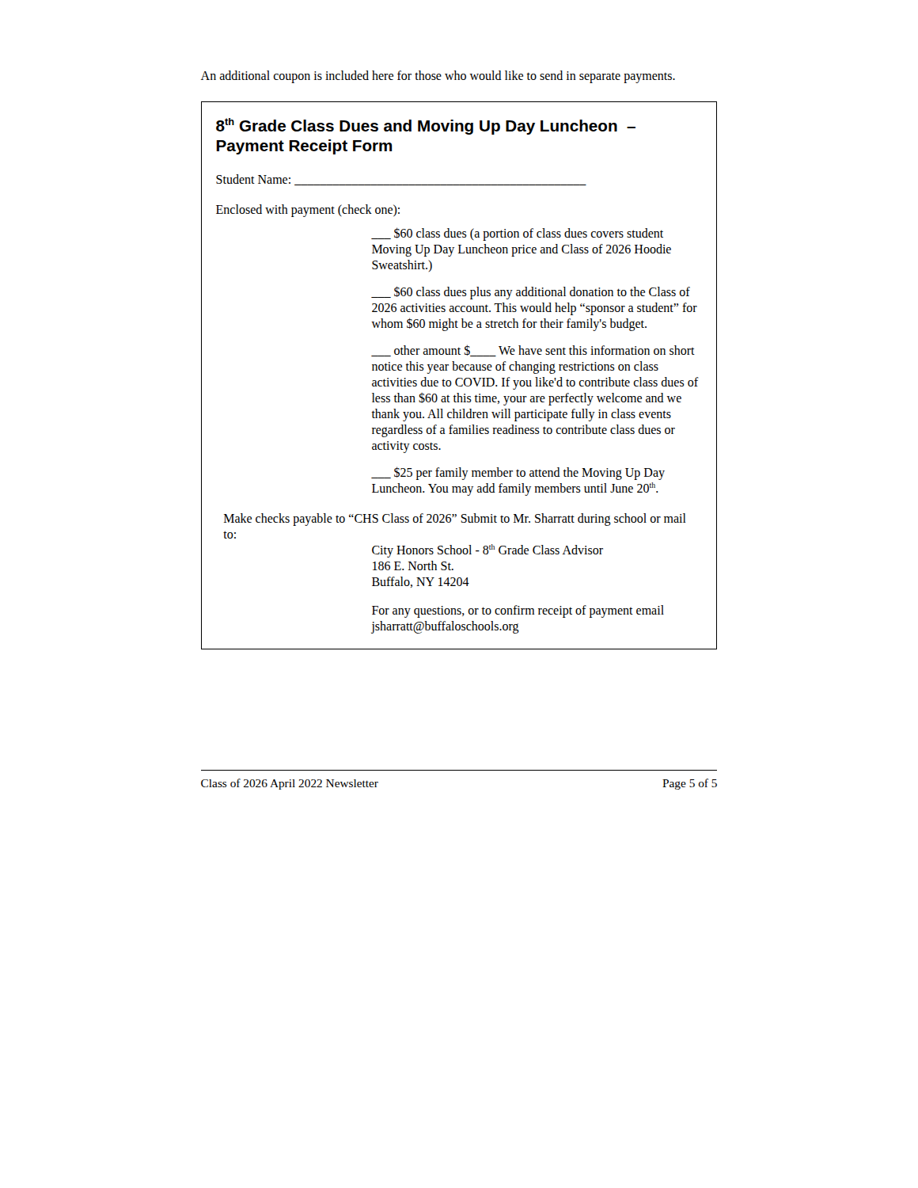An additional coupon is included here for those who would like to send in separate payments.
8th Grade Class Dues and Moving Up Day Luncheon – Payment Receipt Form
Student Name: ______________________________________________
Enclosed with payment (check one):
___ $60 class dues (a portion of class dues covers student Moving Up Day Luncheon price and Class of 2026 Hoodie Sweatshirt.)
___ $60 class dues plus any additional donation to the Class of 2026 activities account. This would help “sponsor a student” for whom $60 might be a stretch for their family's budget.
___ other amount $____ We have sent this information on short notice this year because of changing restrictions on class activities due to COVID. If you like'd to contribute class dues of less than $60 at this time, your are perfectly welcome and we thank you. All children will participate fully in class events regardless of a families readiness to contribute class dues or activity costs.
___ $25 per family member to attend the Moving Up Day Luncheon. You may add family members until June 20th.
Make checks payable to “CHS Class of 2026” Submit to Mr. Sharratt during school or mail to:
City Honors School - 8th Grade Class Advisor
186 E. North St.
Buffalo, NY 14204
For any questions, or to confirm receipt of payment email jsharratt@buffaloschools.org
Class of 2026 April 2022 Newsletter
Page 5 of 5